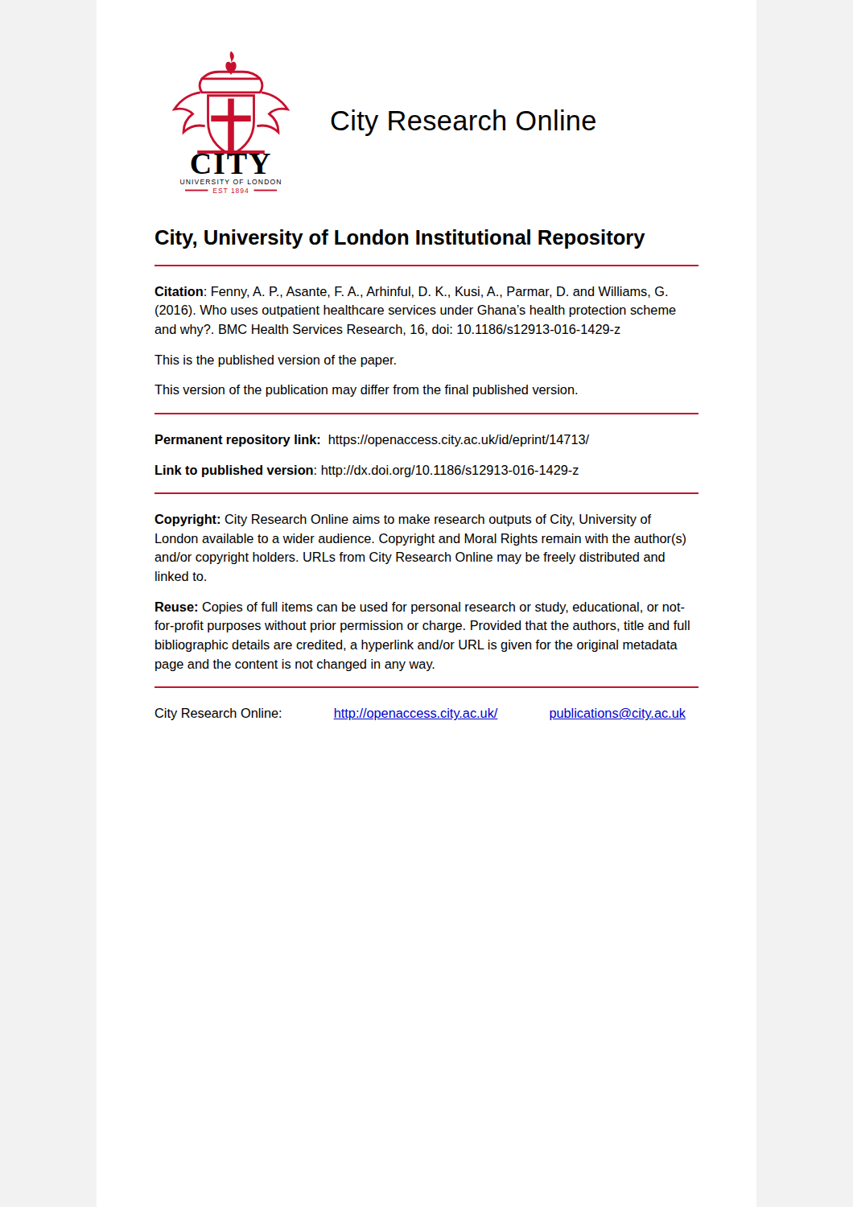CITY UNIVERSITY OF LONDON EST 1894
City Research Online
City, University of London Institutional Repository
Citation: Fenny, A. P., Asante, F. A., Arhinful, D. K., Kusi, A., Parmar, D. and Williams, G. (2016). Who uses outpatient healthcare services under Ghana’s health protection scheme and why?. BMC Health Services Research, 16, doi: 10.1186/s12913-016-1429-z
This is the published version of the paper.
This version of the publication may differ from the final published version.
Permanent repository link: https://openaccess.city.ac.uk/id/eprint/14713/
Link to published version: http://dx.doi.org/10.1186/s12913-016-1429-z
Copyright: City Research Online aims to make research outputs of City, University of London available to a wider audience. Copyright and Moral Rights remain with the author(s) and/or copyright holders. URLs from City Research Online may be freely distributed and linked to.
Reuse: Copies of full items can be used for personal research or study, educational, or not-for-profit purposes without prior permission or charge. Provided that the authors, title and full bibliographic details are credited, a hyperlink and/or URL is given for the original metadata page and the content is not changed in any way.
City Research Online: http://openaccess.city.ac.uk/ publications@city.ac.uk